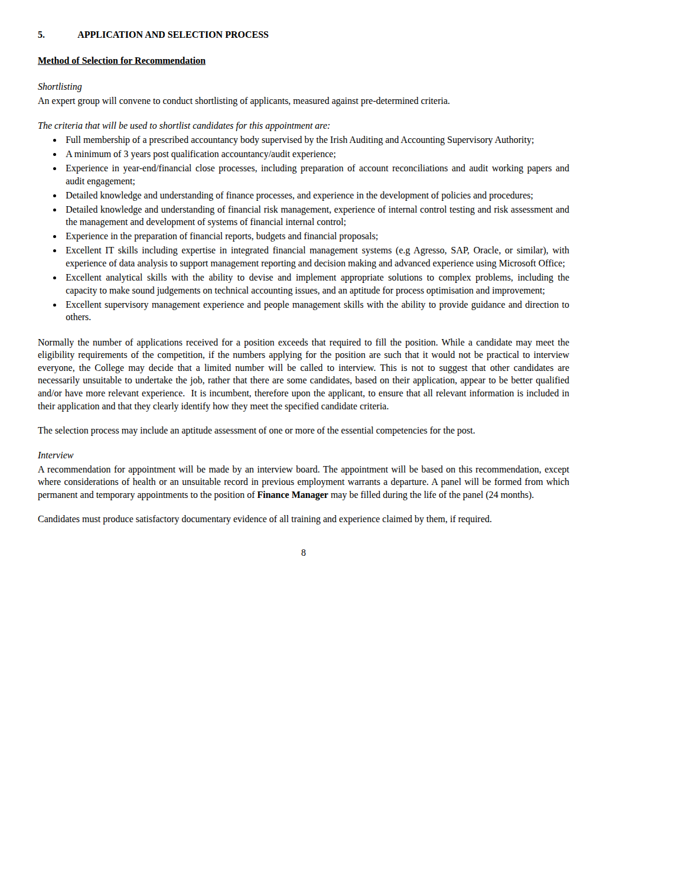5. APPLICATION AND SELECTION PROCESS
Method of Selection for Recommendation
Shortlisting
An expert group will convene to conduct shortlisting of applicants, measured against pre-determined criteria.
The criteria that will be used to shortlist candidates for this appointment are:
Full membership of a prescribed accountancy body supervised by the Irish Auditing and Accounting Supervisory Authority;
A minimum of 3 years post qualification accountancy/audit experience;
Experience in year-end/financial close processes, including preparation of account reconciliations and audit working papers and audit engagement;
Detailed knowledge and understanding of finance processes, and experience in the development of policies and procedures;
Detailed knowledge and understanding of financial risk management, experience of internal control testing and risk assessment and the management and development of systems of financial internal control;
Experience in the preparation of financial reports, budgets and financial proposals;
Excellent IT skills including expertise in integrated financial management systems (e.g Agresso, SAP, Oracle, or similar), with experience of data analysis to support management reporting and decision making and advanced experience using Microsoft Office;
Excellent analytical skills with the ability to devise and implement appropriate solutions to complex problems, including the capacity to make sound judgements on technical accounting issues, and an aptitude for process optimisation and improvement;
Excellent supervisory management experience and people management skills with the ability to provide guidance and direction to others.
Normally the number of applications received for a position exceeds that required to fill the position. While a candidate may meet the eligibility requirements of the competition, if the numbers applying for the position are such that it would not be practical to interview everyone, the College may decide that a limited number will be called to interview. This is not to suggest that other candidates are necessarily unsuitable to undertake the job, rather that there are some candidates, based on their application, appear to be better qualified and/or have more relevant experience. It is incumbent, therefore upon the applicant, to ensure that all relevant information is included in their application and that they clearly identify how they meet the specified candidate criteria.
The selection process may include an aptitude assessment of one or more of the essential competencies for the post.
Interview
A recommendation for appointment will be made by an interview board. The appointment will be based on this recommendation, except where considerations of health or an unsuitable record in previous employment warrants a departure. A panel will be formed from which permanent and temporary appointments to the position of Finance Manager may be filled during the life of the panel (24 months).
Candidates must produce satisfactory documentary evidence of all training and experience claimed by them, if required.
8